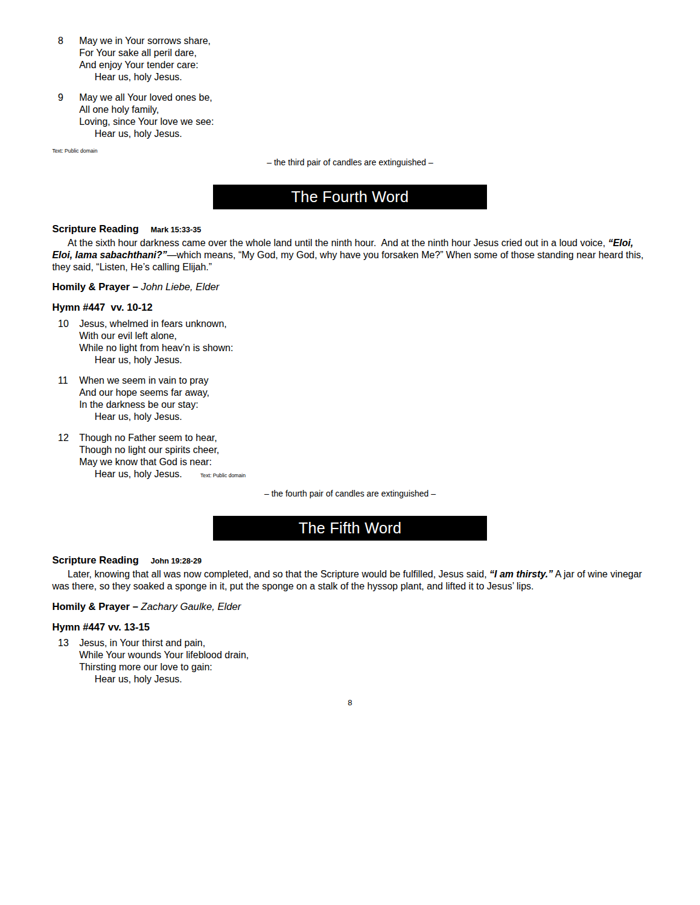8
May we in Your sorrows share,
For Your sake all peril dare,
And enjoy Your tender care:
Hear us, holy Jesus.
9
May we all Your loved ones be,
All one holy family,
Loving, since Your love we see:
Hear us, holy Jesus.
Text: Public domain
– the third pair of candles are extinguished –
The Fourth Word
Scripture Reading Mark 15:33-35
At the sixth hour darkness came over the whole land until the ninth hour. And at the ninth hour Jesus cried out in a loud voice, “Eloi, Eloi, lama sabachthani?”—which means, “My God, my God, why have you forsaken Me?” When some of those standing near heard this, they said, “Listen, He’s calling Elijah.”
Homily & Prayer – John Liebe, Elder
Hymn #447 vv. 10-12
10
Jesus, whelmed in fears unknown,
With our evil left alone,
While no light from heav’n is shown:
Hear us, holy Jesus.
11
When we seem in vain to pray
And our hope seems far away,
In the darkness be our stay:
Hear us, holy Jesus.
12
Though no Father seem to hear,
Though no light our spirits cheer,
May we know that God is near:
Hear us, holy Jesus. Text: Public domain
– the fourth pair of candles are extinguished –
The Fifth Word
Scripture Reading John 19:28-29
Later, knowing that all was now completed, and so that the Scripture would be fulfilled, Jesus said, “I am thirsty.” A jar of wine vinegar was there, so they soaked a sponge in it, put the sponge on a stalk of the hyssop plant, and lifted it to Jesus’ lips.
Homily & Prayer – Zachary Gaulke, Elder
Hymn #447 vv. 13-15
13
Jesus, in Your thirst and pain,
While Your wounds Your lifeblood drain,
Thirsting more our love to gain:
Hear us, holy Jesus.
8